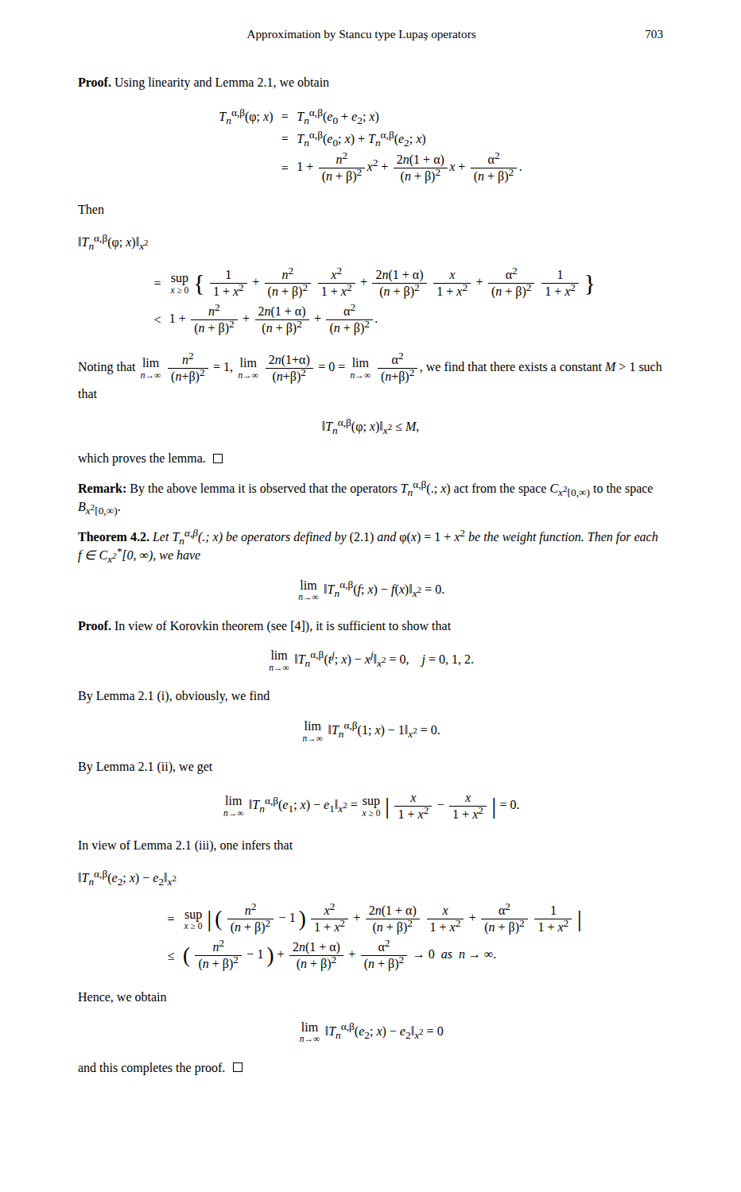Approximation by Stancu type Lupaş operators 703
Proof. Using linearity and Lemma 2.1, we obtain
| T n α,β (φ; x ) | = | T n α,β ( e 0 + e 2 ; x ) |
| | = | T n α,β ( e 0 ; x ) + T n α,β ( e 2 ; x ) |
| | = | 1 + n 2 ( n + β) 2 x 2 + 2 n (1 + α) ( n + β) 2 x + α 2 ( n + β) 2 . |
Then
‖Tnα,β(φ; x)‖x2
| | = | sup x ≥ 0 { 1 1 + x 2 + n 2 ( n + β) 2 x 2 1 + x 2 + 2 n (1 + α) ( n + β) 2 x 1 + x 2 + α 2 ( n + β) 2 1 1 + x 2 } |
| | < | 1 + n 2 ( n + β) 2 + 2 n (1 + α) ( n + β) 2 + α 2 ( n + β) 2 . |
Noting that lim n→∞ n2(n+β)2 = 1, lim n→∞ 2n(1+α)(n+β)2 = 0 = lim n→∞ α2(n+β)2, we find that there exists a constant M > 1 such that
‖Tnα,β(φ; x)‖x2 ≤ M,
which proves the lemma.
Remark: By the above lemma it is observed that the operators Tnα,β(.; x) act from the space Cx2[0,∞) to the space Bx2[0,∞).
Theorem 4.2. Let Tnα,β(.; x) be operators defined by (2.1) and φ(x) = 1 + x2 be the weight function. Then for each f ∈ Cx2*[0, ∞), we have
lim n→∞ ‖Tnα,β(f; x) − f(x)‖x2 = 0.
Proof. In view of Korovkin theorem (see [4]), it is sufficient to show that
lim n→∞ ‖Tnα,β(tj; x) − xj‖x2 = 0, j = 0, 1, 2.
By Lemma 2.1 (i), obviously, we find
lim n→∞ ‖Tnα,β(1; x) − 1‖x2 = 0.
By Lemma 2.1 (ii), we get
lim n→∞ ‖Tnα,β(e1; x) − e1‖x2 = sup x ≥ 0 | x 1 + x2 − x 1 + x2 | = 0.
In view of Lemma 2.1 (iii), one infers that
‖Tnα,β(e2; x) − e2‖x2
| | = | sup x ≥ 0 / ( n 2 ( n + β) 2 − 1 ) x 2 1 + x 2 + 2 n (1 + α) ( n + β) 2 x 1 + x 2 + α 2 ( n + β) 2 1 1 + x 2 / |
| | ≤ | ( n 2 ( n + β) 2 − 1 ) + 2 n (1 + α) ( n + β) 2 + α 2 ( n + β) 2 → 0 as n → ∞. |
Hence, we obtain
lim n→∞ ‖Tnα,β(e2; x) − e2‖x2 = 0
and this completes the proof.